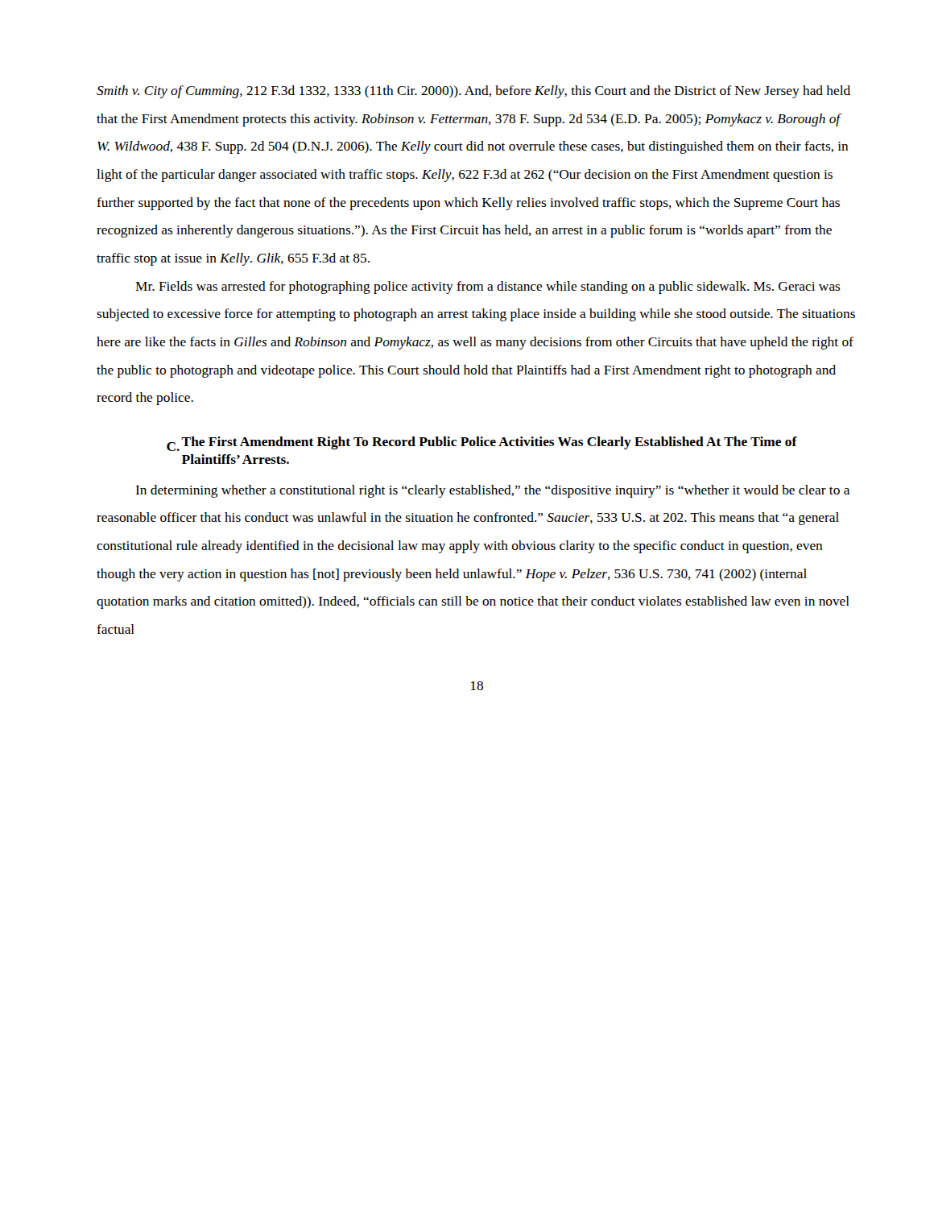Smith v. City of Cumming, 212 F.3d 1332, 1333 (11th Cir. 2000)). And, before Kelly, this Court and the District of New Jersey had held that the First Amendment protects this activity. Robinson v. Fetterman, 378 F. Supp. 2d 534 (E.D. Pa. 2005); Pomykacz v. Borough of W. Wildwood, 438 F. Supp. 2d 504 (D.N.J. 2006). The Kelly court did not overrule these cases, but distinguished them on their facts, in light of the particular danger associated with traffic stops. Kelly, 622 F.3d at 262 (“Our decision on the First Amendment question is further supported by the fact that none of the precedents upon which Kelly relies involved traffic stops, which the Supreme Court has recognized as inherently dangerous situations.”). As the First Circuit has held, an arrest in a public forum is “worlds apart” from the traffic stop at issue in Kelly. Glik, 655 F.3d at 85.
Mr. Fields was arrested for photographing police activity from a distance while standing on a public sidewalk. Ms. Geraci was subjected to excessive force for attempting to photograph an arrest taking place inside a building while she stood outside. The situations here are like the facts in Gilles and Robinson and Pomykacz, as well as many decisions from other Circuits that have upheld the right of the public to photograph and videotape police. This Court should hold that Plaintiffs had a First Amendment right to photograph and record the police.
C. The First Amendment Right To Record Public Police Activities Was Clearly Established At The Time of Plaintiffs’ Arrests.
In determining whether a constitutional right is “clearly established,” the “dispositive inquiry” is “whether it would be clear to a reasonable officer that his conduct was unlawful in the situation he confronted.” Saucier, 533 U.S. at 202. This means that “a general constitutional rule already identified in the decisional law may apply with obvious clarity to the specific conduct in question, even though the very action in question has [not] previously been held unlawful.” Hope v. Pelzer, 536 U.S. 730, 741 (2002) (internal quotation marks and citation omitted)). Indeed, “officials can still be on notice that their conduct violates established law even in novel factual
18